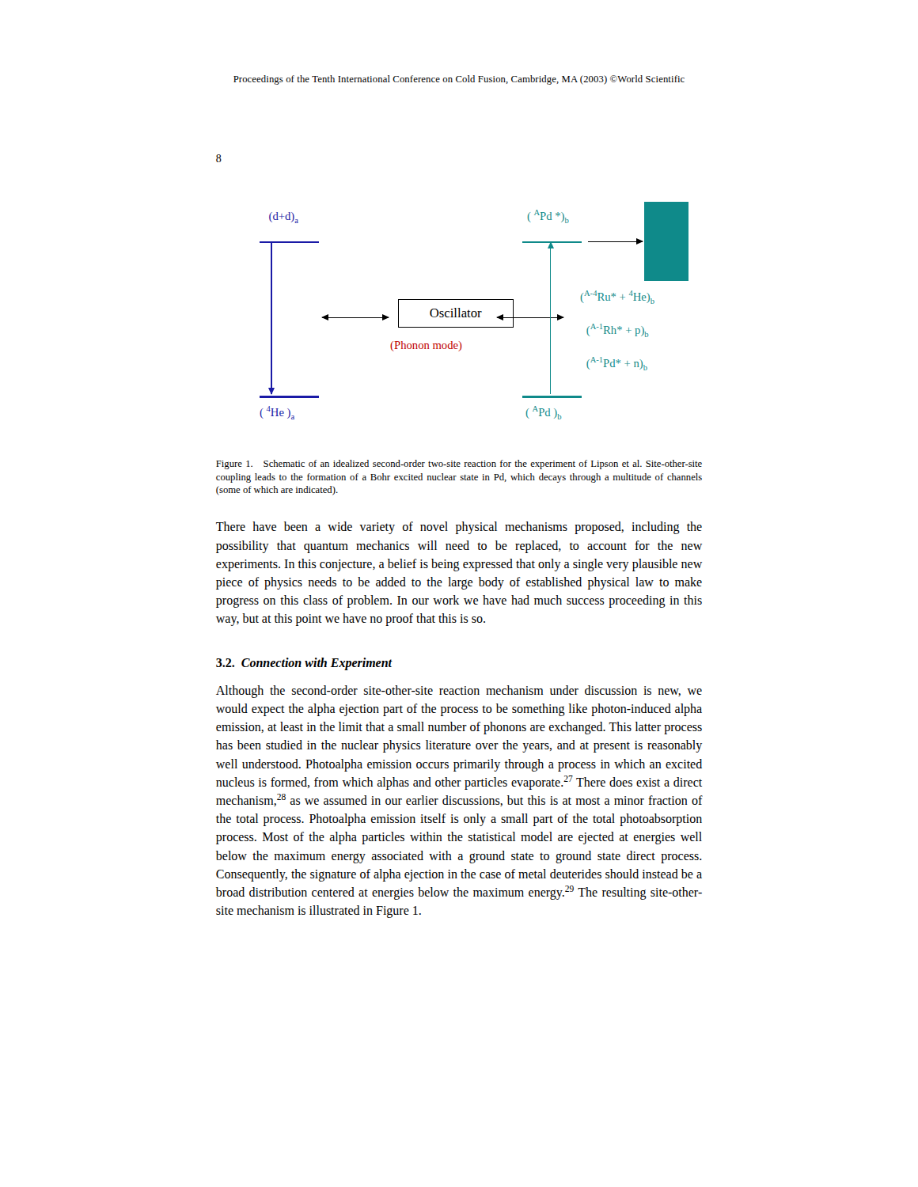Proceedings of the Tenth International Conference on Cold Fusion, Cambridge, MA (2003) ©World Scientific
8
(d+d)a
( 4He )a
Oscillator
(Phonon mode)
( APd *)b
( APd )b
(A-4Ru* + 4He)b
(A-1Rh* + p)b
(A-1Pd* + n)b
Figure 1. Schematic of an idealized second-order two-site reaction for the experiment of Lipson et al. Site-other-site coupling leads to the formation of a Bohr excited nuclear state in Pd, which decays through a multitude of channels (some of which are indicated).
There have been a wide variety of novel physical mechanisms proposed, including the possibility that quantum mechanics will need to be replaced, to account for the new experiments. In this conjecture, a belief is being expressed that only a single very plausible new piece of physics needs to be added to the large body of established physical law to make progress on this class of problem. In our work we have had much success proceeding in this way, but at this point we have no proof that this is so.
3.2. Connection with Experiment
Although the second-order site-other-site reaction mechanism under discussion is new, we would expect the alpha ejection part of the process to be something like photon-induced alpha emission, at least in the limit that a small number of phonons are exchanged. This latter process has been studied in the nuclear physics literature over the years, and at present is reasonably well understood. Photoalpha emission occurs primarily through a process in which an excited nucleus is formed, from which alphas and other particles evaporate.27 There does exist a direct mechanism,28 as we assumed in our earlier discussions, but this is at most a minor fraction of the total process. Photoalpha emission itself is only a small part of the total photoabsorption process. Most of the alpha particles within the statistical model are ejected at energies well below the maximum energy associated with a ground state to ground state direct process. Consequently, the signature of alpha ejection in the case of metal deuterides should instead be a broad distribution centered at energies below the maximum energy.29 The resulting site-other-site mechanism is illustrated in Figure 1.